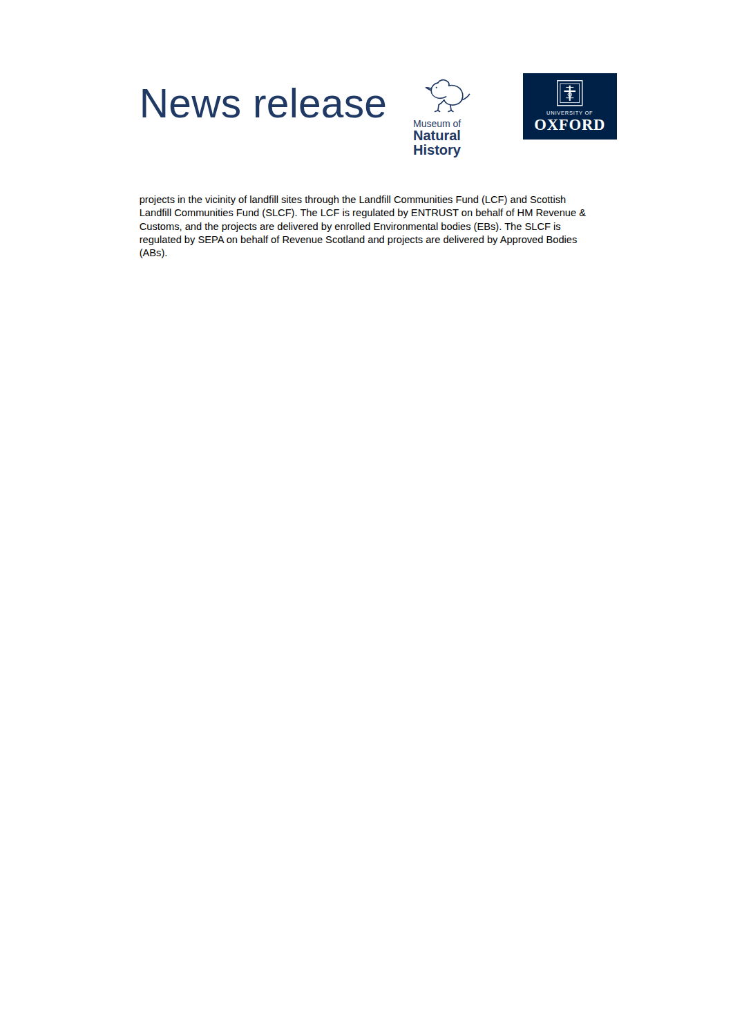News release
Museum of Natural History
University of
OXFORD
projects in the vicinity of landfill sites through the Landfill Communities Fund (LCF) and Scottish Landfill Communities Fund (SLCF). The LCF is regulated by ENTRUST on behalf of HM Revenue & Customs, and the projects are delivered by enrolled Environmental bodies (EBs). The SLCF is regulated by SEPA on behalf of Revenue Scotland and projects are delivered by Approved Bodies (ABs).